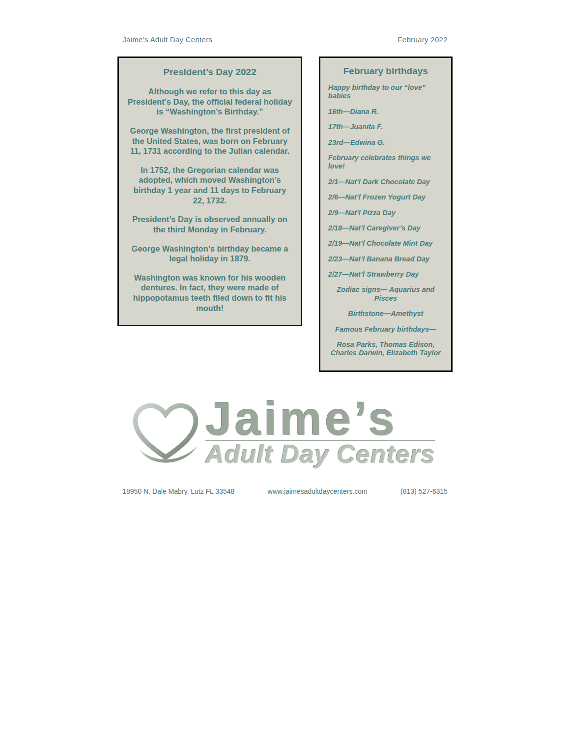Jaime’s Adult Day Centers February 2022
President’s Day 2022
Although we refer to this day as President’s Day, the official federal holiday is “Washington’s Birthday.”
George Washington, the first president of the United States, was born on February 11, 1731 according to the Julian calendar.
In 1752, the Gregorian calendar was adopted, which moved Washington’s birthday 1 year and 11 days to February 22, 1732.
President’s Day is observed annually on the third Monday in February.
George Washington’s birthday became a legal holiday in 1879.
Washington was known for his wooden dentures. In fact, they were made of hippopotamus teeth filed down to fit his mouth!
February birthdays
Happy birthday to our “love” babies
16th—Diana R.
17th—Juanita F.
23rd—Edwina G.
February celebrates things we love!
2/1—Nat’l Dark Chocolate Day
2/6—Nat’l Frozen Yogurt Day
2/9—Nat’l Pizza Day
2/18—Nat’l Caregiver’s Day
2/19—Nat’l Chocolate Mint Day
2/23—Nat’l Banana Bread Day
2/27—Nat’l Strawberry Day
Zodiac signs— Aquarius and Pisces
Birthstone—Amethyst
Famous February birthdays—
Rosa Parks, Thomas Edison, Charles Darwin, Elizabeth Taylor
Jaime’s
Adult Day Centers
18950 N. Dale Mabry, Lutz FL 33548 www.jaimesadultdaycenters.com (813) 527-6315